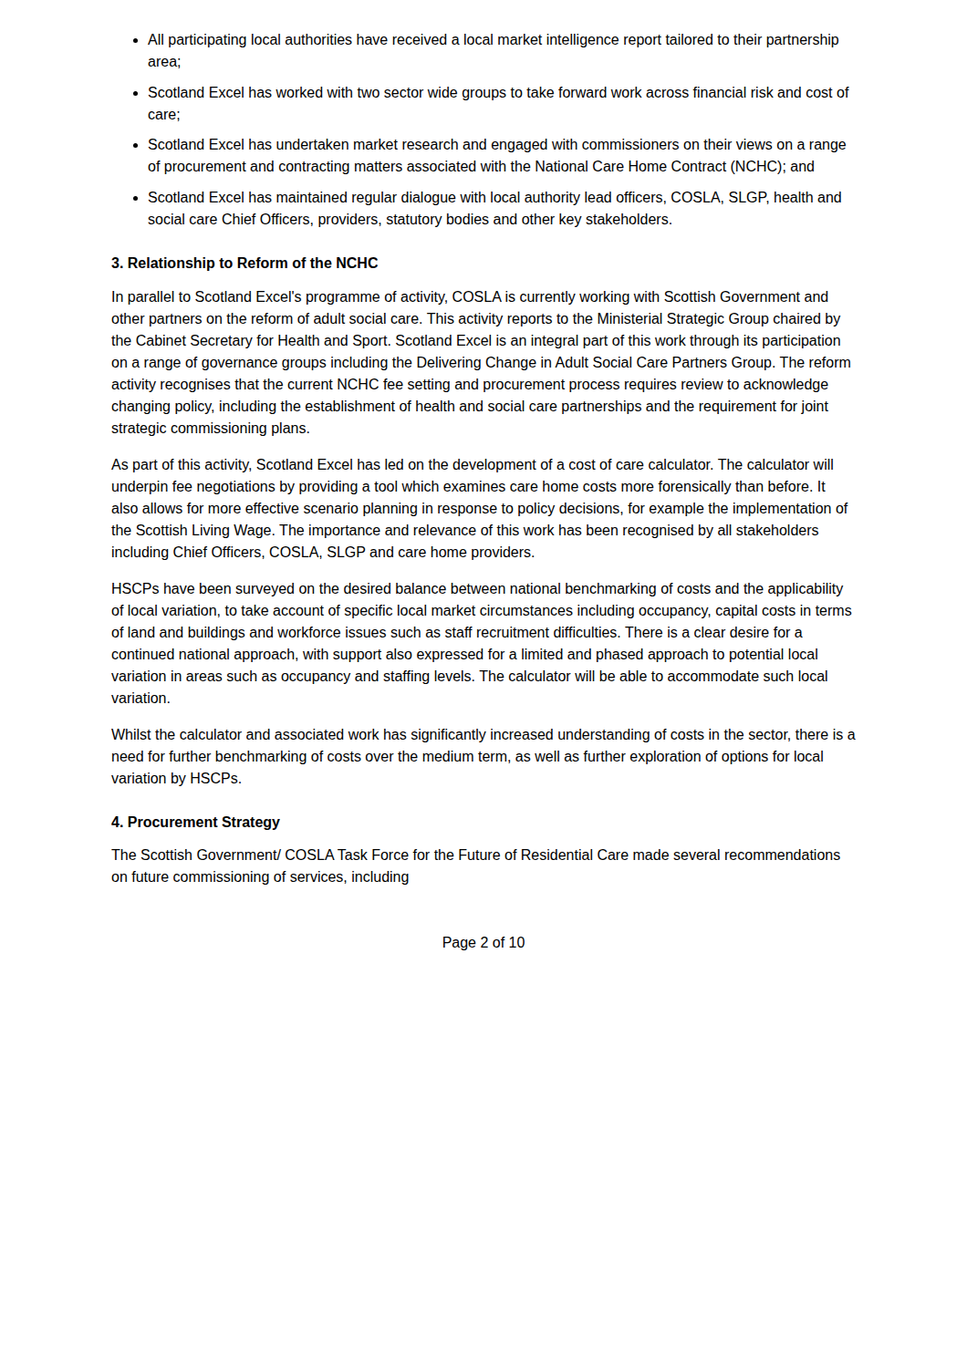All participating local authorities have received a local market intelligence report tailored to their partnership area;
Scotland Excel has worked with two sector wide groups to take forward work across financial risk and cost of care;
Scotland Excel has undertaken market research and engaged with commissioners on their views on a range of procurement and contracting matters associated with the National Care Home Contract (NCHC); and
Scotland Excel has maintained regular dialogue with local authority lead officers, COSLA, SLGP, health and social care Chief Officers, providers, statutory bodies and other key stakeholders.
3. Relationship to Reform of the NCHC
In parallel to Scotland Excel's programme of activity, COSLA is currently working with Scottish Government and other partners on the reform of adult social care. This activity reports to the Ministerial Strategic Group chaired by the Cabinet Secretary for Health and Sport. Scotland Excel is an integral part of this work through its participation on a range of governance groups including the Delivering Change in Adult Social Care Partners Group. The reform activity recognises that the current NCHC fee setting and procurement process requires review to acknowledge changing policy, including the establishment of health and social care partnerships and the requirement for joint strategic commissioning plans.
As part of this activity, Scotland Excel has led on the development of a cost of care calculator. The calculator will underpin fee negotiations by providing a tool which examines care home costs more forensically than before. It also allows for more effective scenario planning in response to policy decisions, for example the implementation of the Scottish Living Wage. The importance and relevance of this work has been recognised by all stakeholders including Chief Officers, COSLA, SLGP and care home providers.
HSCPs have been surveyed on the desired balance between national benchmarking of costs and the applicability of local variation, to take account of specific local market circumstances including occupancy, capital costs in terms of land and buildings and workforce issues such as staff recruitment difficulties. There is a clear desire for a continued national approach, with support also expressed for a limited and phased approach to potential local variation in areas such as occupancy and staffing levels. The calculator will be able to accommodate such local variation.
Whilst the calculator and associated work has significantly increased understanding of costs in the sector, there is a need for further benchmarking of costs over the medium term, as well as further exploration of options for local variation by HSCPs.
4. Procurement Strategy
The Scottish Government/ COSLA Task Force for the Future of Residential Care made several recommendations on future commissioning of services, including
Page 2 of 10